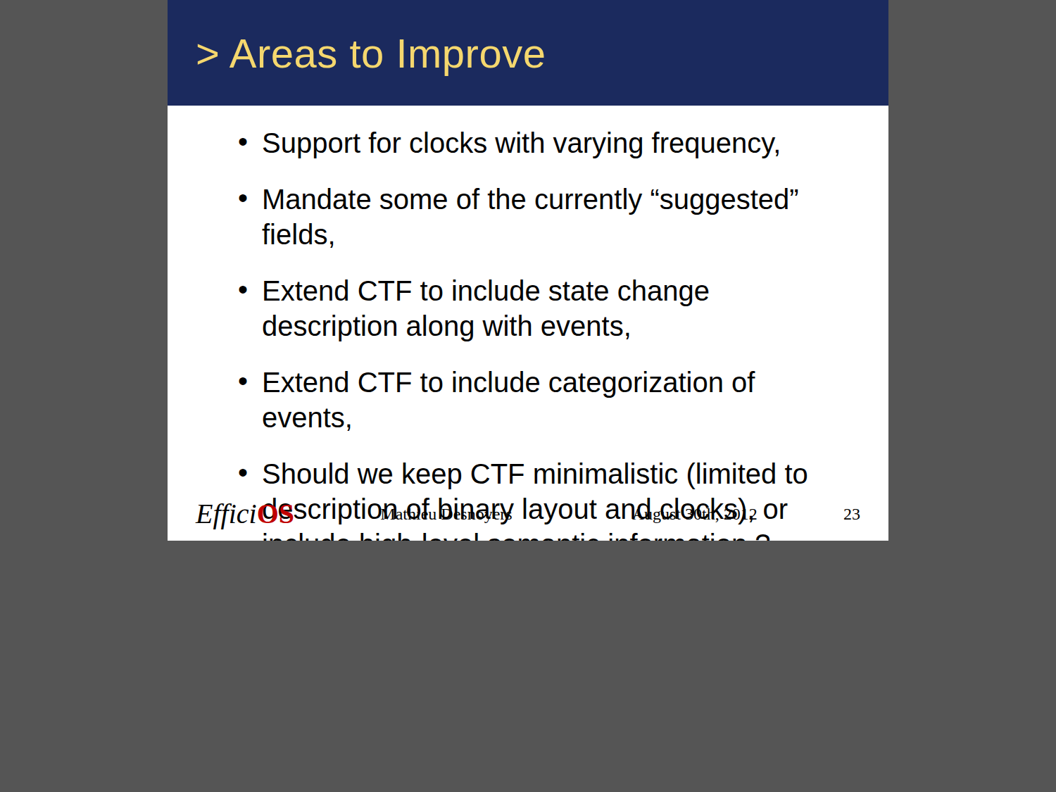> Areas to Improve
Support for clocks with varying frequency,
Mandate some of the currently “suggested” fields,
Extend CTF to include state change description along with events,
Extend CTF to include categorization of events,
Should we keep CTF minimalistic (limited to description of binary layout and clocks), or include high-level semantic information ?
Effici OS
Mathieu Desnoyers August 30th, 2012
23